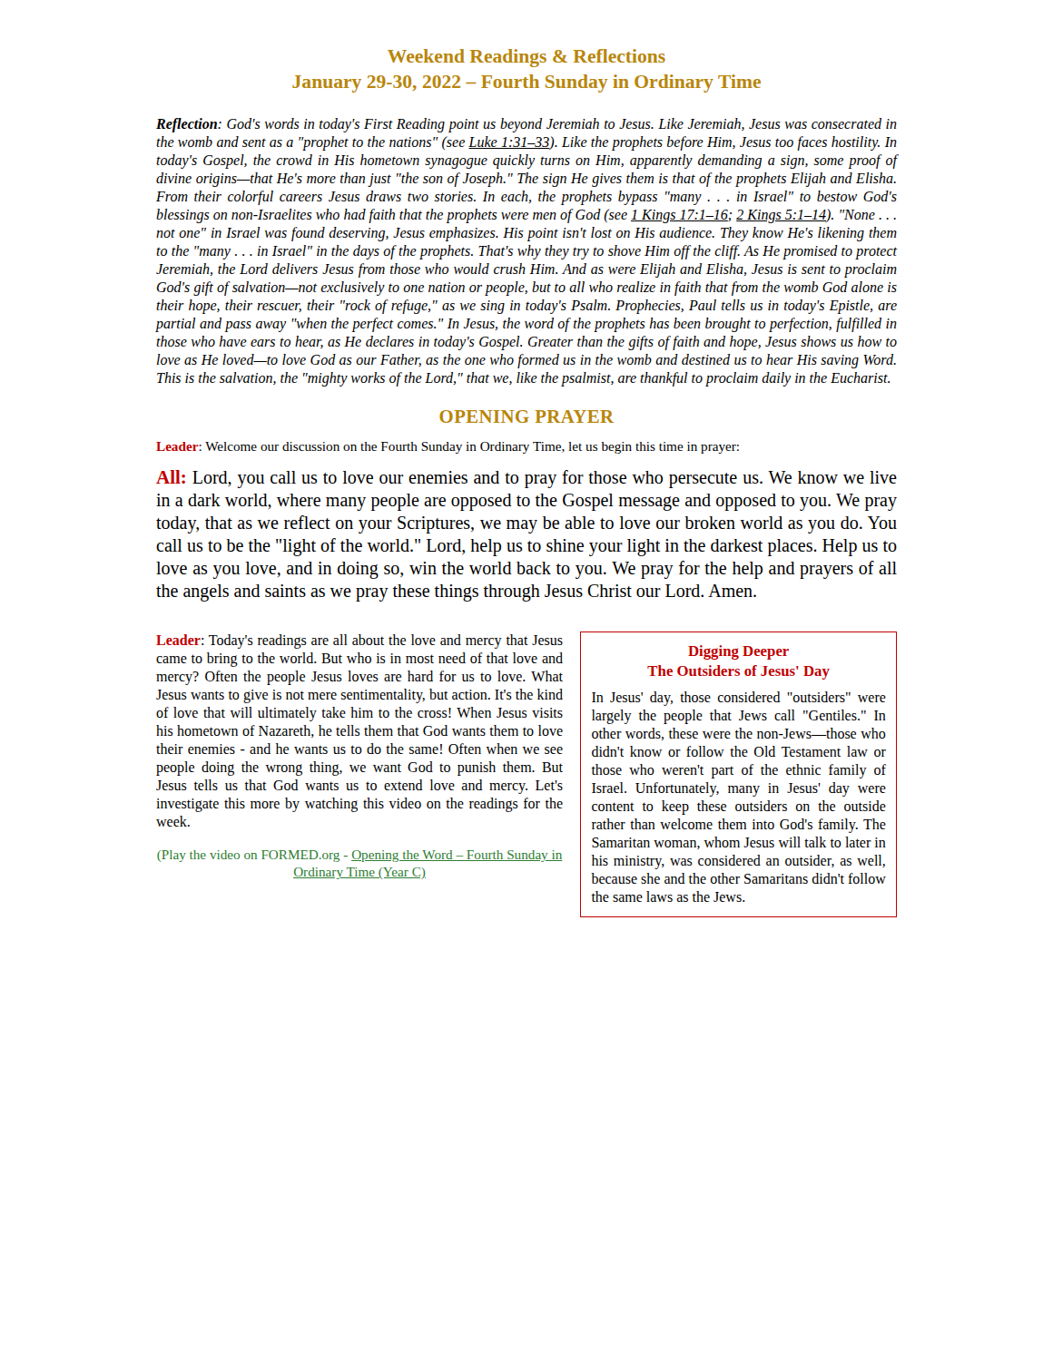Weekend Readings & ReflectionsJanuary 29-30, 2022 – Fourth Sunday in Ordinary Time
Reflection: God's words in today's First Reading point us beyond Jeremiah to Jesus. Like Jeremiah, Jesus was consecrated in the womb and sent as a "prophet to the nations" (see Luke 1:31–33). Like the prophets before Him, Jesus too faces hostility. In today's Gospel, the crowd in His hometown synagogue quickly turns on Him, apparently demanding a sign, some proof of divine origins—that He's more than just "the son of Joseph." The sign He gives them is that of the prophets Elijah and Elisha. From their colorful careers Jesus draws two stories. In each, the prophets bypass "many . . . in Israel" to bestow God's blessings on non-Israelites who had faith that the prophets were men of God (see 1 Kings 17:1–16; 2 Kings 5:1–14). "None . . . not one" in Israel was found deserving, Jesus emphasizes. His point isn't lost on His audience. They know He's likening them to the "many . . . in Israel" in the days of the prophets. That's why they try to shove Him off the cliff. As He promised to protect Jeremiah, the Lord delivers Jesus from those who would crush Him. And as were Elijah and Elisha, Jesus is sent to proclaim God's gift of salvation—not exclusively to one nation or people, but to all who realize in faith that from the womb God alone is their hope, their rescuer, their "rock of refuge," as we sing in today's Psalm. Prophecies, Paul tells us in today's Epistle, are partial and pass away "when the perfect comes." In Jesus, the word of the prophets has been brought to perfection, fulfilled in those who have ears to hear, as He declares in today's Gospel. Greater than the gifts of faith and hope, Jesus shows us how to love as He loved—to love God as our Father, as the one who formed us in the womb and destined us to hear His saving Word. This is the salvation, the "mighty works of the Lord," that we, like the psalmist, are thankful to proclaim daily in the Eucharist.
OPENING PRAYER
Leader: Welcome our discussion on the Fourth Sunday in Ordinary Time, let us begin this time in prayer:
All: Lord, you call us to love our enemies and to pray for those who persecute us. We know we live in a dark world, where many people are opposed to the Gospel message and opposed to you. We pray today, that as we reflect on your Scriptures, we may be able to love our broken world as you do. You call us to be the "light of the world." Lord, help us to shine your light in the darkest places. Help us to love as you love, and in doing so, win the world back to you. We pray for the help and prayers of all the angels and saints as we pray these things through Jesus Christ our Lord. Amen.
Leader: Today's readings are all about the love and mercy that Jesus came to bring to the world. But who is in most need of that love and mercy? Often the people Jesus loves are hard for us to love. What Jesus wants to give is not mere sentimentality, but action. It's the kind of love that will ultimately take him to the cross! When Jesus visits his hometown of Nazareth, he tells them that God wants them to love their enemies - and he wants us to do the same! Often when we see people doing the wrong thing, we want God to punish them. But Jesus tells us that God wants us to extend love and mercy. Let's investigate this more by watching this video on the readings for the week.
(Play the video on FORMED.org - Opening the Word – Fourth Sunday in Ordinary Time (Year C)
Digging Deeper
The Outsiders of Jesus' Day
In Jesus' day, those considered "outsiders" were largely the people that Jews call "Gentiles." In other words, these were the non-Jews—those who didn't know or follow the Old Testament law or those who weren't part of the ethnic family of Israel. Unfortunately, many in Jesus' day were content to keep these outsiders on the outside rather than welcome them into God's family. The Samaritan woman, whom Jesus will talk to later in his ministry, was considered an outsider, as well, because she and the other Samaritans didn't follow the same laws as the Jews.